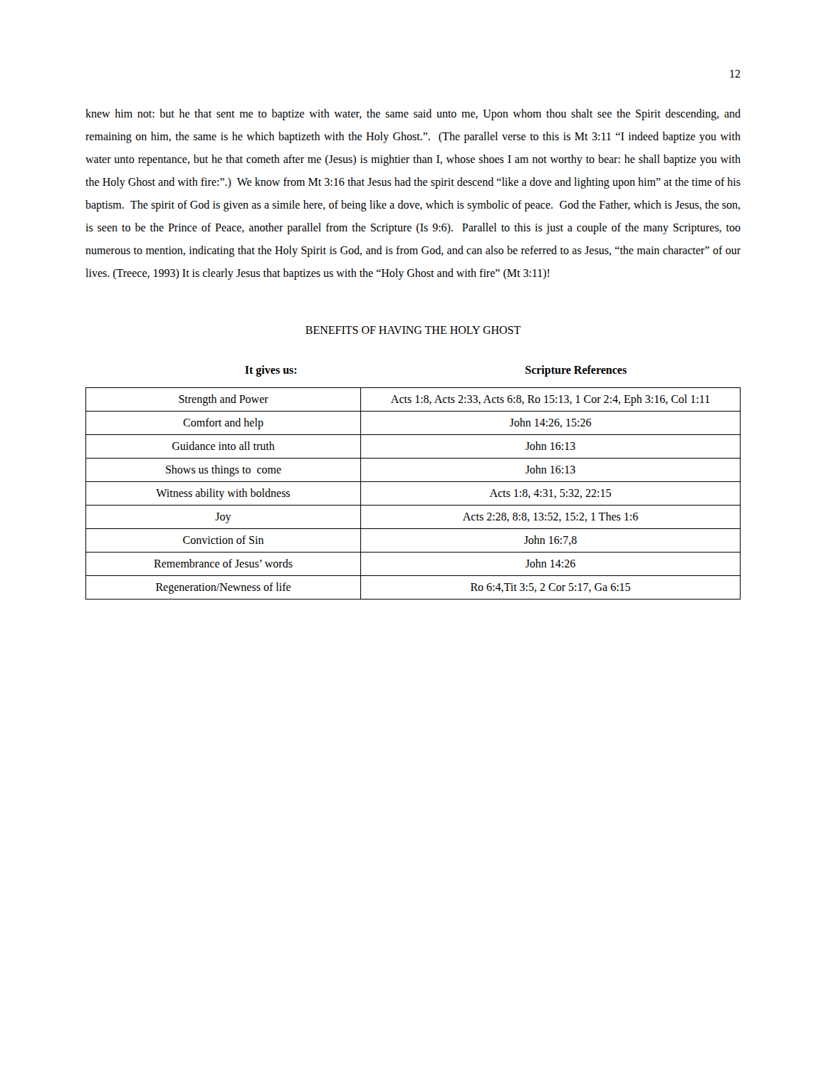12
knew him not: but he that sent me to baptize with water, the same said unto me, Upon whom thou shalt see the Spirit descending, and remaining on him, the same is he which baptizeth with the Holy Ghost.”. (The parallel verse to this is Mt 3:11 “I indeed baptize you with water unto repentance, but he that cometh after me (Jesus) is mightier than I, whose shoes I am not worthy to bear: he shall baptize you with the Holy Ghost and with fire:”.) We know from Mt 3:16 that Jesus had the spirit descend “like a dove and lighting upon him” at the time of his baptism. The spirit of God is given as a simile here, of being like a dove, which is symbolic of peace. God the Father, which is Jesus, the son, is seen to be the Prince of Peace, another parallel from the Scripture (Is 9:6). Parallel to this is just a couple of the many Scriptures, too numerous to mention, indicating that the Holy Spirit is God, and is from God, and can also be referred to as Jesus, “the main character” of our lives. (Treece, 1993) It is clearly Jesus that baptizes us with the “Holy Ghost and with fire” (Mt 3:11)!
BENEFITS OF HAVING THE HOLY GHOST
It gives us: Scripture References
| Strength and Power | Acts 1:8, Acts 2:33, Acts 6:8, Ro 15:13, 1 Cor 2:4, Eph 3:16, Col 1:11 |
| Comfort and help | John 14:26, 15:26 |
| Guidance into all truth | John 16:13 |
| Shows us things to come | John 16:13 |
| Witness ability with boldness | Acts 1:8, 4:31, 5:32, 22:15 |
| Joy | Acts 2:28, 8:8, 13:52, 15:2, 1 Thes 1:6 |
| Conviction of Sin | John 16:7,8 |
| Remembrance of Jesus’ words | John 14:26 |
| Regeneration/Newness of life | Ro 6:4,Tit 3:5, 2 Cor 5:17, Ga 6:15 |